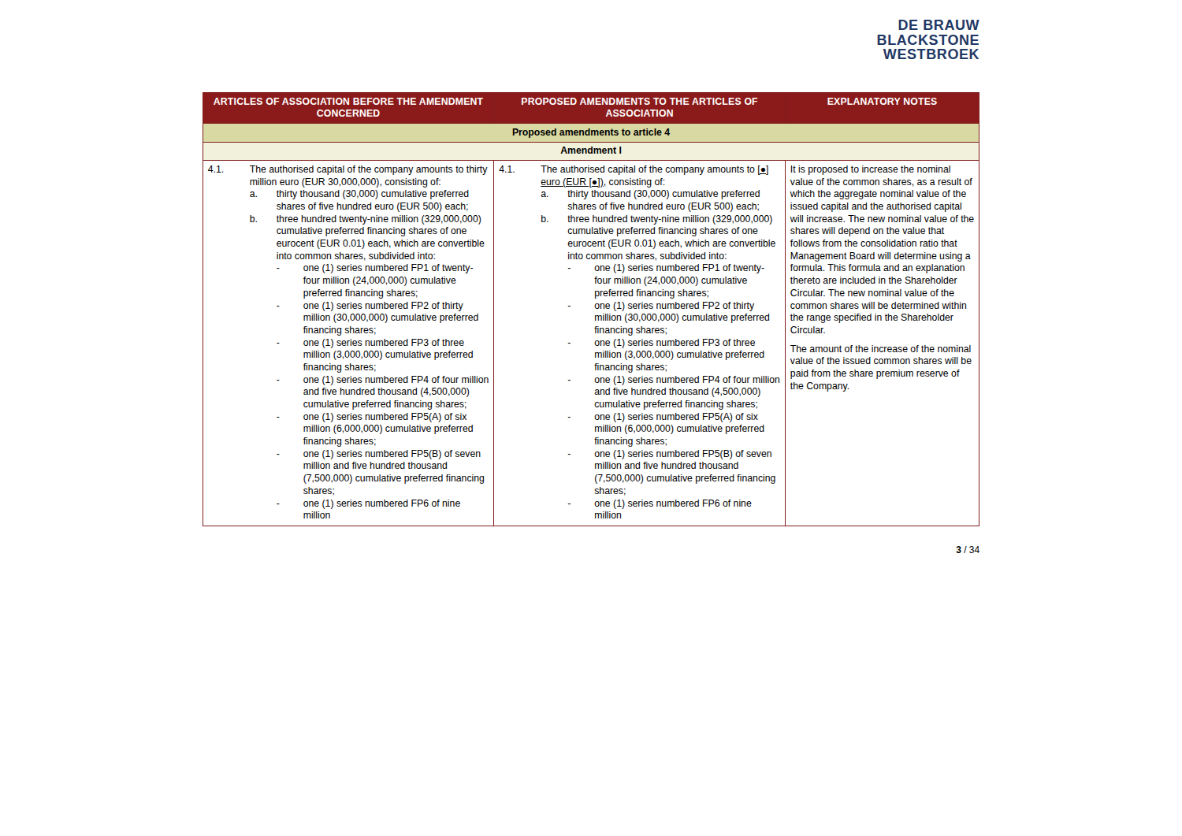DE BRAUW BLACKSTONE WESTBROEK
| ARTICLES OF ASSOCIATION BEFORE THE AMENDMENT CONCERNED | PROPOSED AMENDMENTS TO THE ARTICLES OF ASSOCIATION | EXPLANATORY NOTES |
| --- | --- | --- |
| Proposed amendments to article 4 |
| Amendment I |
| 4.1. The authorised capital of the company amounts to thirty million euro (EUR 30,000,000), consisting of: a. thirty thousand (30,000) cumulative preferred shares of five hundred euro (EUR 500) each; b. three hundred twenty-nine million (329,000,000) cumulative preferred financing shares of one eurocent (EUR 0.01) each, which are convertible into common shares, subdivided into: - one (1) series numbered FP1 of twenty-four million (24,000,000) cumulative preferred financing shares; - one (1) series numbered FP2 of thirty million (30,000,000) cumulative preferred financing shares; - one (1) series numbered FP3 of three million (3,000,000) cumulative preferred financing shares; - one (1) series numbered FP4 of four million and five hundred thousand (4,500,000) cumulative preferred financing shares; - one (1) series numbered FP5(A) of six million (6,000,000) cumulative preferred financing shares; - one (1) series numbered FP5(B) of seven million and five hundred thousand (7,500,000) cumulative preferred financing shares; - one (1) series numbered FP6 of nine million | 4.1. The authorised capital of the company amounts to [●] euro (EUR [●]) , consisting of: a. thirty thousand (30,000) cumulative preferred shares of five hundred euro (EUR 500) each; b. three hundred twenty-nine million (329,000,000) cumulative preferred financing shares of one eurocent (EUR 0.01) each, which are convertible into common shares, subdivided into: - one (1) series numbered FP1 of twenty-four million (24,000,000) cumulative preferred financing shares; - one (1) series numbered FP2 of thirty million (30,000,000) cumulative preferred financing shares; - one (1) series numbered FP3 of three million (3,000,000) cumulative preferred financing shares; - one (1) series numbered FP4 of four million and five hundred thousand (4,500,000) cumulative preferred financing shares; - one (1) series numbered FP5(A) of six million (6,000,000) cumulative preferred financing shares; - one (1) series numbered FP5(B) of seven million and five hundred thousand (7,500,000) cumulative preferred financing shares; - one (1) series numbered FP6 of nine million | It is proposed to increase the nominal value of the common shares, as a result of which the aggregate nominal value of the issued capital and the authorised capital will increase. The new nominal value of the shares will depend on the value that follows from the consolidation ratio that Management Board will determine using a formula. This formula and an explanation thereto are included in the Shareholder Circular. The new nominal value of the common shares will be determined within the range specified in the Shareholder Circular. The amount of the increase of the nominal value of the issued common shares will be paid from the share premium reserve of the Company. |
3 / 34